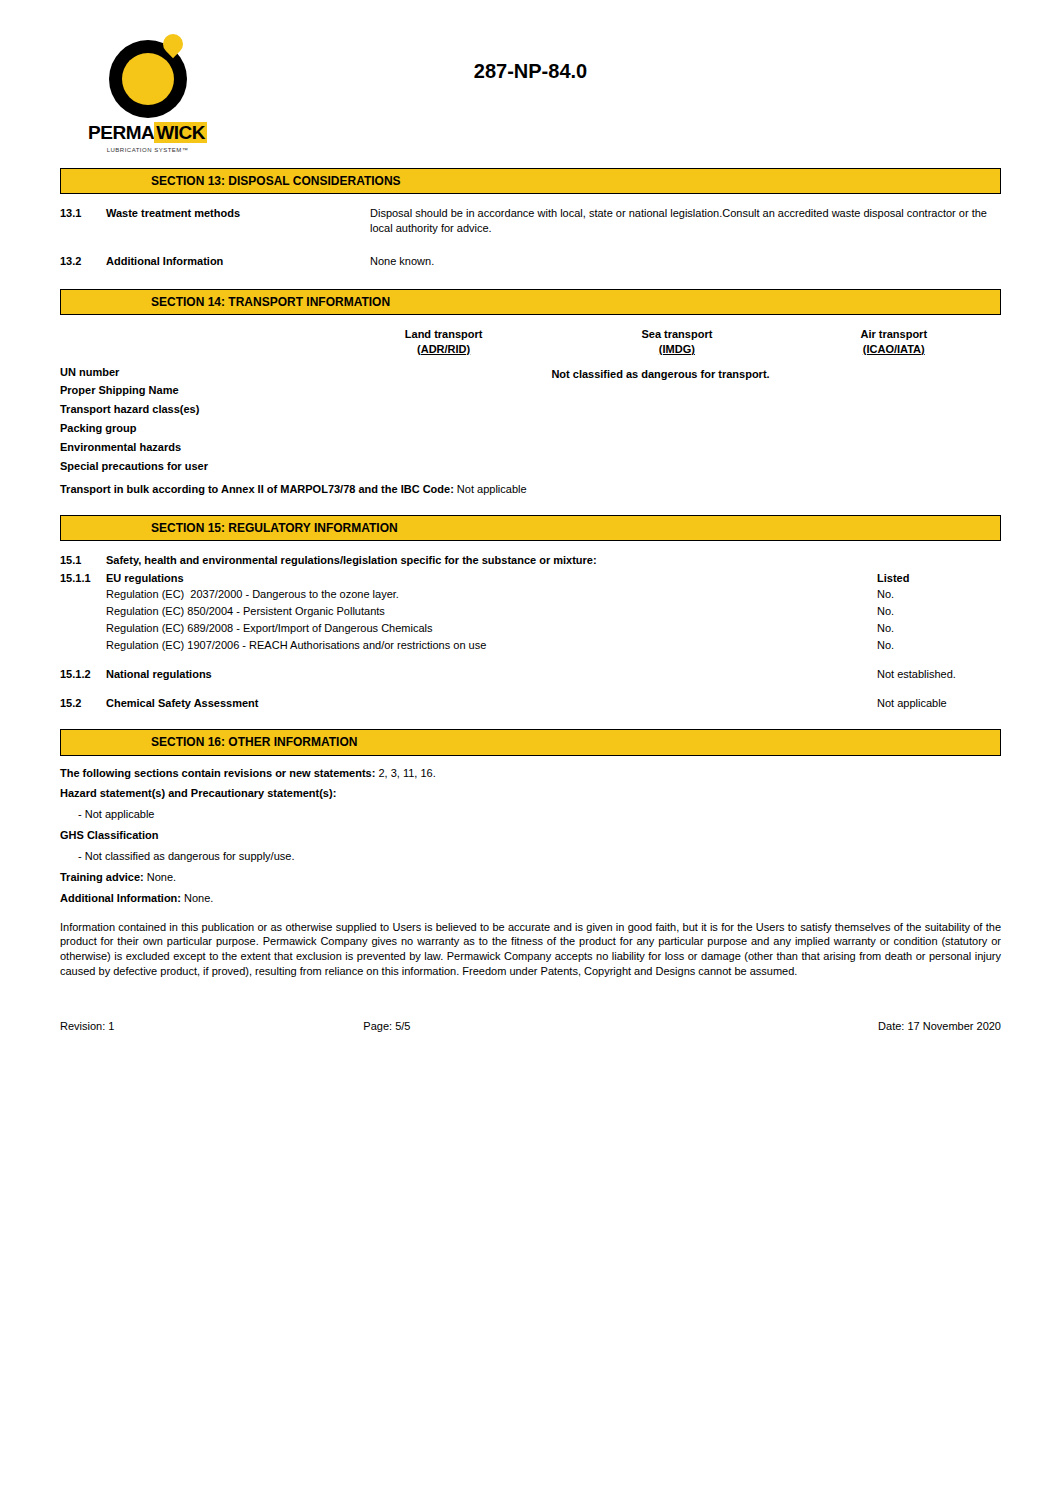PERMA WICK
LUBRICATION SYSTEM™
287-NP-84.0
SECTION 13: DISPOSAL CONSIDERATIONS
| 13.1 | Waste treatment methods | Disposal should be in accordance with local, state or national legislation.Consult an accredited waste disposal contractor or the local authority for advice. |
| 13.2 | Additional Information | None known. |
SECTION 14: TRANSPORT INFORMATION
| | Land transport (ADR/RID) | Sea transport (IMDG) | Air transport (ICAO/IATA) |
| UN number | Not classified as dangerous for transport. |
| Proper Shipping Name |
| Transport hazard class(es) |
| Packing group |
| Environmental hazards |
| Special precautions for user |
Transport in bulk according to Annex II of MARPOL73/78 and the IBC Code: Not applicable
SECTION 15: REGULATORY INFORMATION
| 15.1 | Safety, health and environmental regulations/legislation specific for the substance or mixture: |
| 15.1.1 | EU regulations | Listed |
| | Regulation (EC) 2037/2000 - Dangerous to the ozone layer. | No. |
| | Regulation (EC) 850/2004 - Persistent Organic Pollutants | No. |
| | Regulation (EC) 689/2008 - Export/Import of Dangerous Chemicals | No. |
| | Regulation (EC) 1907/2006 - REACH Authorisations and/or restrictions on use | No. |
| 15.1.2 | National regulations | Not established. |
| 15.2 | Chemical Safety Assessment | Not applicable |
SECTION 16: OTHER INFORMATION
The following sections contain revisions or new statements: 2, 3, 11, 16.
Hazard statement(s) and Precautionary statement(s):
Not applicable
GHS Classification
Not classified as dangerous for supply/use.
Training advice: None.
Additional Information: None.
Information contained in this publication or as otherwise supplied to Users is believed to be accurate and is given in good faith, but it is for the Users to satisfy themselves of the suitability of the product for their own particular purpose. Permawick Company gives no warranty as to the fitness of the product for any particular purpose and any implied warranty or condition (statutory or otherwise) is excluded except to the extent that exclusion is prevented by law. Permawick Company accepts no liability for loss or damage (other than that arising from death or personal injury caused by defective product, if proved), resulting from reliance on this information. Freedom under Patents, Copyright and Designs cannot be assumed.
| Revision: 1 | Page: 5/5 | Date: 17 November 2020 |